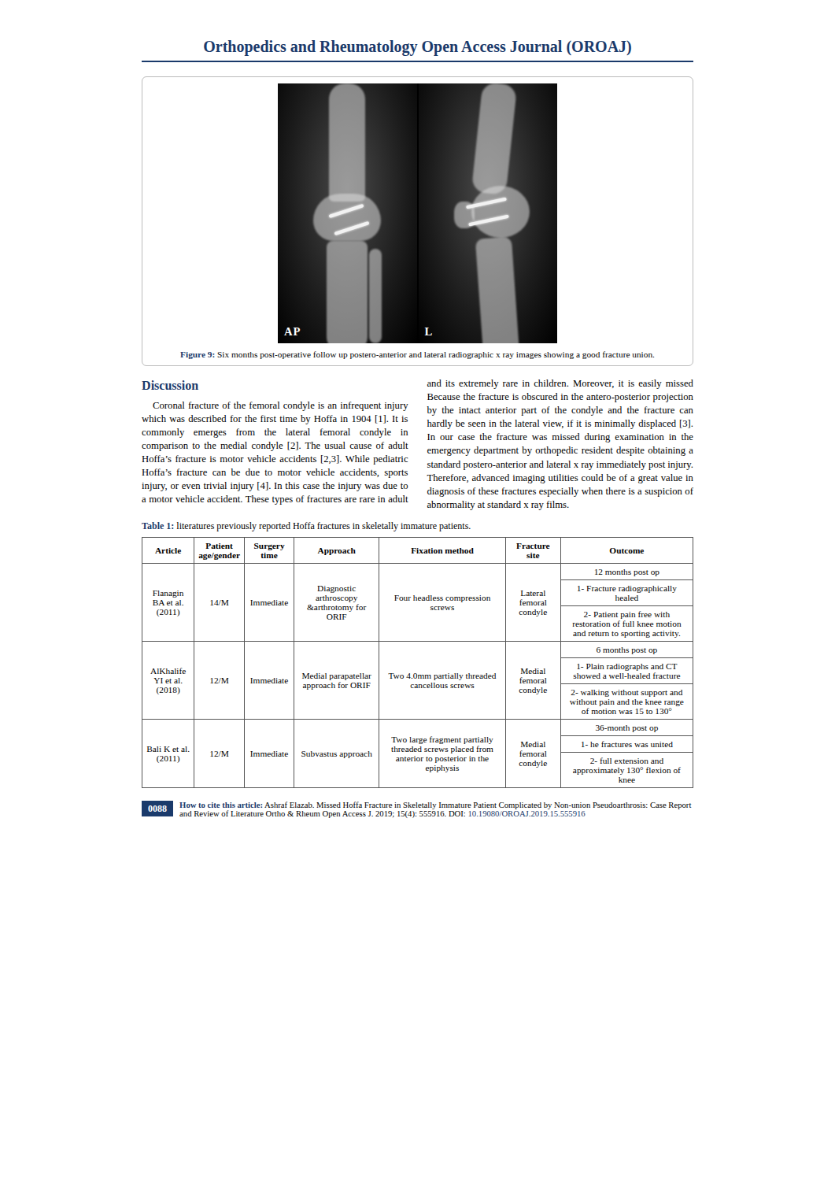Orthopedics and Rheumatology Open Access Journal (OROAJ)
AP
L
Figure 9: Six months post-operative follow up postero-anterior and lateral radiographic x ray images showing a good fracture union.
Discussion
Coronal fracture of the femoral condyle is an infrequent injury which was described for the first time by Hoffa in 1904 [1]. It is commonly emerges from the lateral femoral condyle in comparison to the medial condyle [2]. The usual cause of adult Hoffa’s fracture is motor vehicle accidents [2,3]. While pediatric Hoffa’s fracture can be due to motor vehicle accidents, sports injury, or even trivial injury [4]. In this case the injury was due to a motor vehicle accident. These types of fractures are rare in adult and its extremely rare in children. Moreover, it is easily missed Because the fracture is obscured in the antero-posterior projection by the intact anterior part of the condyle and the fracture can hardly be seen in the lateral view, if it is minimally displaced [3]. In our case the fracture was missed during examination in the emergency department by orthopedic resident despite obtaining a standard postero-anterior and lateral x ray immediately post injury. Therefore, advanced imaging utilities could be of a great value in diagnosis of these fractures especially when there is a suspicion of abnormality at standard x ray films.
Table 1: literatures previously reported Hoffa fractures in skeletally immature patients.
| Article | Patient age/gender | Surgery time | Approach | Fixation method | Fracture site | Outcome |
| --- | --- | --- | --- | --- | --- | --- |
| Flanagin BA et al. (2011) | 14/M | Immediate | Diagnostic arthroscopy &arthrotomy for ORIF | Four headless compression screws | Lateral femoral condyle | 12 months post op |
| 1- Fracture radiographically healed |
| 2- Patient pain free with restoration of full knee motion and return to sporting activity. |
| AlKhalife YI et al. (2018) | 12/M | Immediate | Medial parapatellar approach for ORIF | Two 4.0mm partially threaded cancellous screws | Medial femoral condyle | 6 months post op |
| 1- Plain radiographs and CT showed a well-healed fracture |
| 2- walking without support and without pain and the knee range of motion was 15 to 130° |
| Bali K et al. (2011) | 12/M | Immediate | Subvastus approach | Two large fragment partially threaded screws placed from anterior to posterior in the epiphysis | Medial femoral condyle | 36-month post op |
| 1- he fractures was united |
| 2- full extension and approximately 130° flexion of knee |
0088
How to cite this article: Ashraf Elazab. Missed Hoffa Fracture in Skeletally Immature Patient Complicated by Non-union Pseudoarthrosis: Case Report and Review of Literature Ortho & Rheum Open Access J. 2019; 15(4): 555916. DOI: 10.19080/OROAJ.2019.15.555916